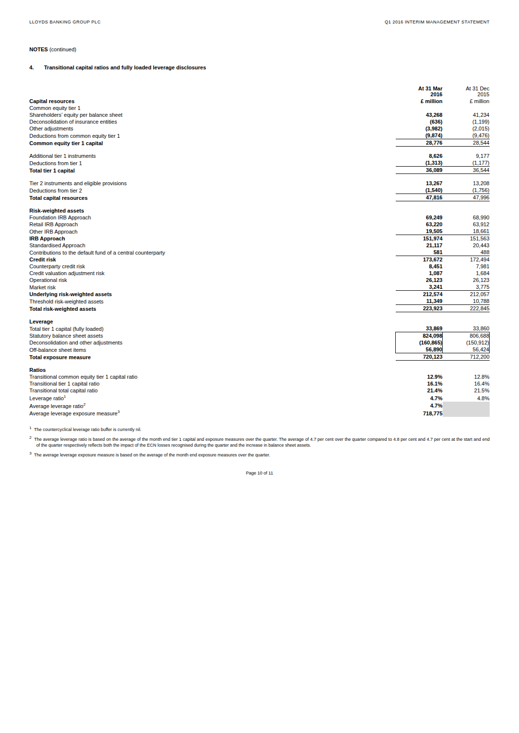LLOYDS BANKING GROUP PLC
Q1 2016 INTERIM MANAGEMENT STATEMENT
NOTES (continued)
4. Transitional capital ratios and fully loaded leverage disclosures
| | At 31 Mar 2016 | At 31 Dec 2015 |
| Capital resources | £ million | £ million |
| Common equity tier 1 | | |
| Shareholders’ equity per balance sheet | 43,268 | 41,234 |
| Deconsolidation of insurance entities | (636) | (1,199) |
| Other adjustments | (3,982) | (2,015) |
| Deductions from common equity tier 1 | (9,874) | (9,476) |
| Common equity tier 1 capital | 28,776 | 28,544 |
| Additional tier 1 instruments | 8,626 | 9,177 |
| Deductions from tier 1 | (1,313) | (1,177) |
| Total tier 1 capital | 36,089 | 36,544 |
| Tier 2 instruments and eligible provisions | 13,267 | 13,208 |
| Deductions from tier 2 | (1,540) | (1,756) |
| Total capital resources | 47,816 | 47,996 |
| Risk-weighted assets | | |
| Foundation IRB Approach | 69,249 | 68,990 |
| Retail IRB Approach | 63,220 | 63,912 |
| Other IRB Approach | 19,505 | 18,661 |
| IRB Approach | 151,974 | 151,563 |
| Standardised Approach | 21,117 | 20,443 |
| Contributions to the default fund of a central counterparty | 581 | 488 |
| Credit risk | 173,672 | 172,494 |
| Counterparty credit risk | 8,451 | 7,981 |
| Credit valuation adjustment risk | 1,087 | 1,684 |
| Operational risk | 26,123 | 26,123 |
| Market risk | 3,241 | 3,775 |
| Underlying risk-weighted assets | 212,574 | 212,057 |
| Threshold risk-weighted assets | 11,349 | 10,788 |
| Total risk-weighted assets | 223,923 | 222,845 |
| Leverage | | |
| Total tier 1 capital (fully loaded) | 33,869 | 33,860 |
| Statutory balance sheet assets | 824,098 | 806,688 |
| Deconsolidation and other adjustments | (160,865) | (150,912) |
| Off-balance sheet items | 56,890 | 56,424 |
| Total exposure measure | 720,123 | 712,200 |
| Ratios | | |
| Transitional common equity tier 1 capital ratio | 12.9% | 12.8% |
| Transitional tier 1 capital ratio | 16.1% | 16.4% |
| Transitional total capital ratio | 21.4% | 21.5% |
| Leverage ratio 1 | 4.7% | 4.8% |
| Average leverage ratio 2 | 4.7% | |
| Average leverage exposure measure 3 | 718,775 | |
1 The countercyclical leverage ratio buffer is currently nil.
2 The average leverage ratio is based on the average of the month end tier 1 capital and exposure measures over the quarter. The average of 4.7 per cent over the quarter compared to 4.8 per cent and 4.7 per cent at the start and end of the quarter respectively reflects both the impact of the ECN losses recognised during the quarter and the increase in balance sheet assets.
3 The average leverage exposure measure is based on the average of the month end exposure measures over the quarter.
Page 10 of 11